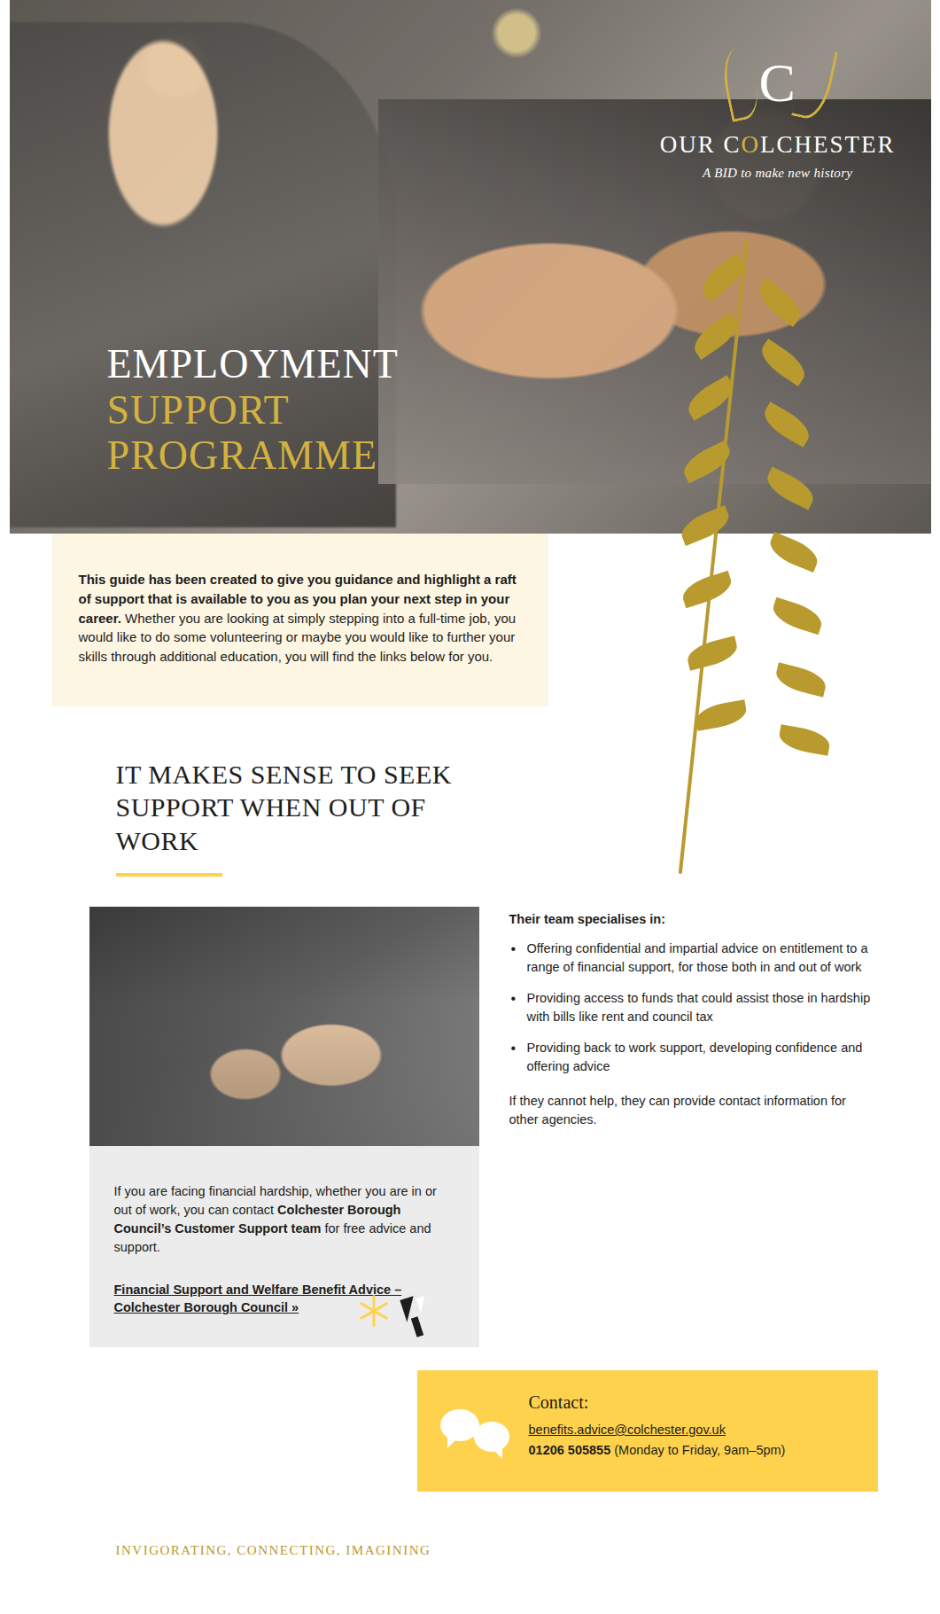C
OUR COLCHESTER
A BID to make new history
Employment Support Programme
This guide has been created to give you guidance and highlight a raft of support that is available to you as you plan your next step in your career. Whether you are looking at simply stepping into a full-time job, you would like to do some volunteering or maybe you would like to further your skills through additional education, you will find the links below for you.
It makes sense to seek support when out of work
If you are facing financial hardship, whether you are in or out of work, you can contact Colchester Borough Council’s Customer Support team for free advice and support.
Financial Support and Welfare Benefit Advice –
Colchester Borough Council »
Their team specialises in:
Offering confidential and impartial advice on entitlement to a range of financial support, for those both in and out of work
Providing access to funds that could assist those in hardship with bills like rent and council tax
Providing back to work support, developing confidence and offering advice
If they cannot help, they can provide contact information for other agencies.
Contact:
benefits.advice@colchester.gov.uk
01206 505855 (Monday to Friday, 9am–5pm)
Invigorating, Connecting, Imagining